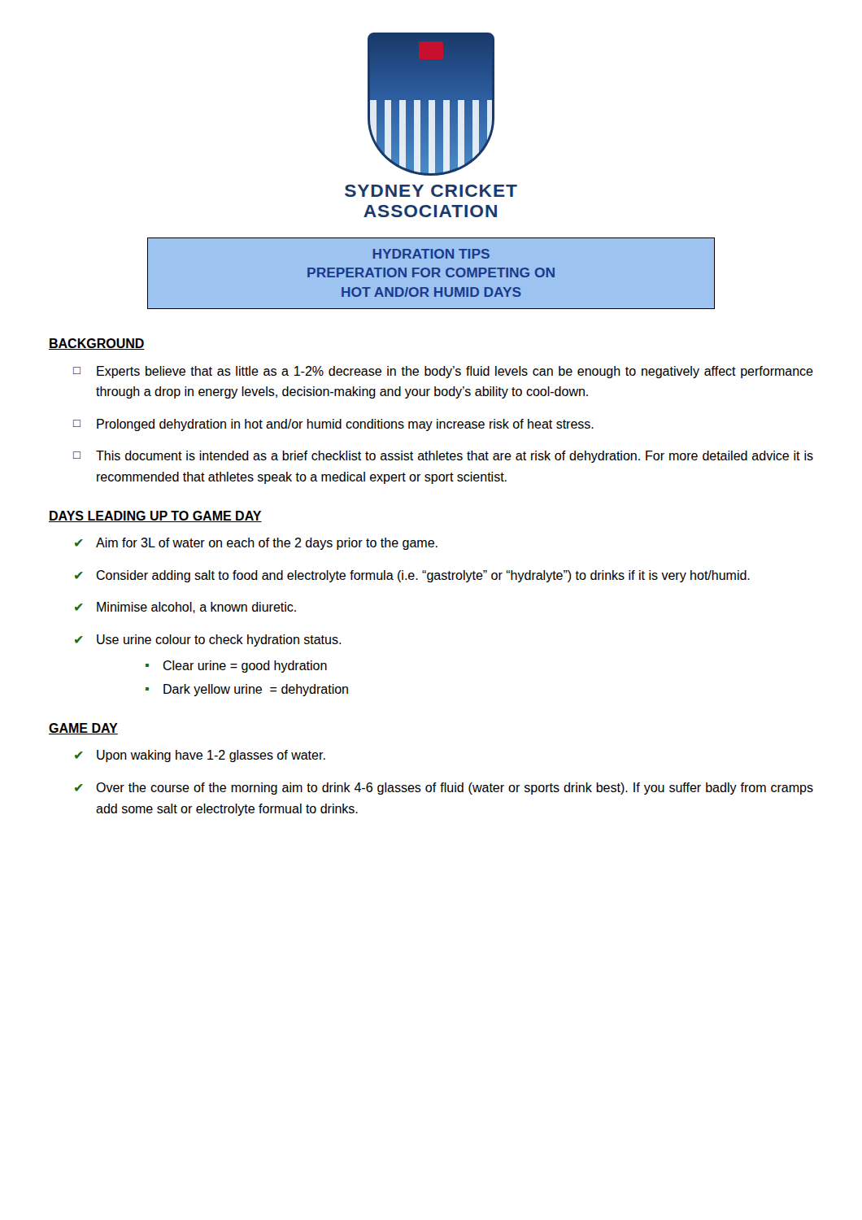SYDNEY CRICKET
ASSOCIATION
HYDRATION TIPS
PREPERATION FOR COMPETING ON
HOT AND/OR HUMID DAYS
BACKGROUND
Experts believe that as little as a 1-2% decrease in the body’s fluid levels can be enough to negatively affect performance through a drop in energy levels, decision-making and your body’s ability to cool-down.
Prolonged dehydration in hot and/or humid conditions may increase risk of heat stress.
This document is intended as a brief checklist to assist athletes that are at risk of dehydration. For more detailed advice it is recommended that athletes speak to a medical expert or sport scientist.
DAYS LEADING UP TO GAME DAY
Aim for 3L of water on each of the 2 days prior to the game.
Consider adding salt to food and electrolyte formula (i.e. “gastrolyte” or “hydralyte”) to drinks if it is very hot/humid.
Minimise alcohol, a known diuretic.
Use urine colour to check hydration status.
Clear urine = good hydration
Dark yellow urine = dehydration
GAME DAY
Upon waking have 1-2 glasses of water.
Over the course of the morning aim to drink 4-6 glasses of fluid (water or sports drink best). If you suffer badly from cramps add some salt or electrolyte formual to drinks.